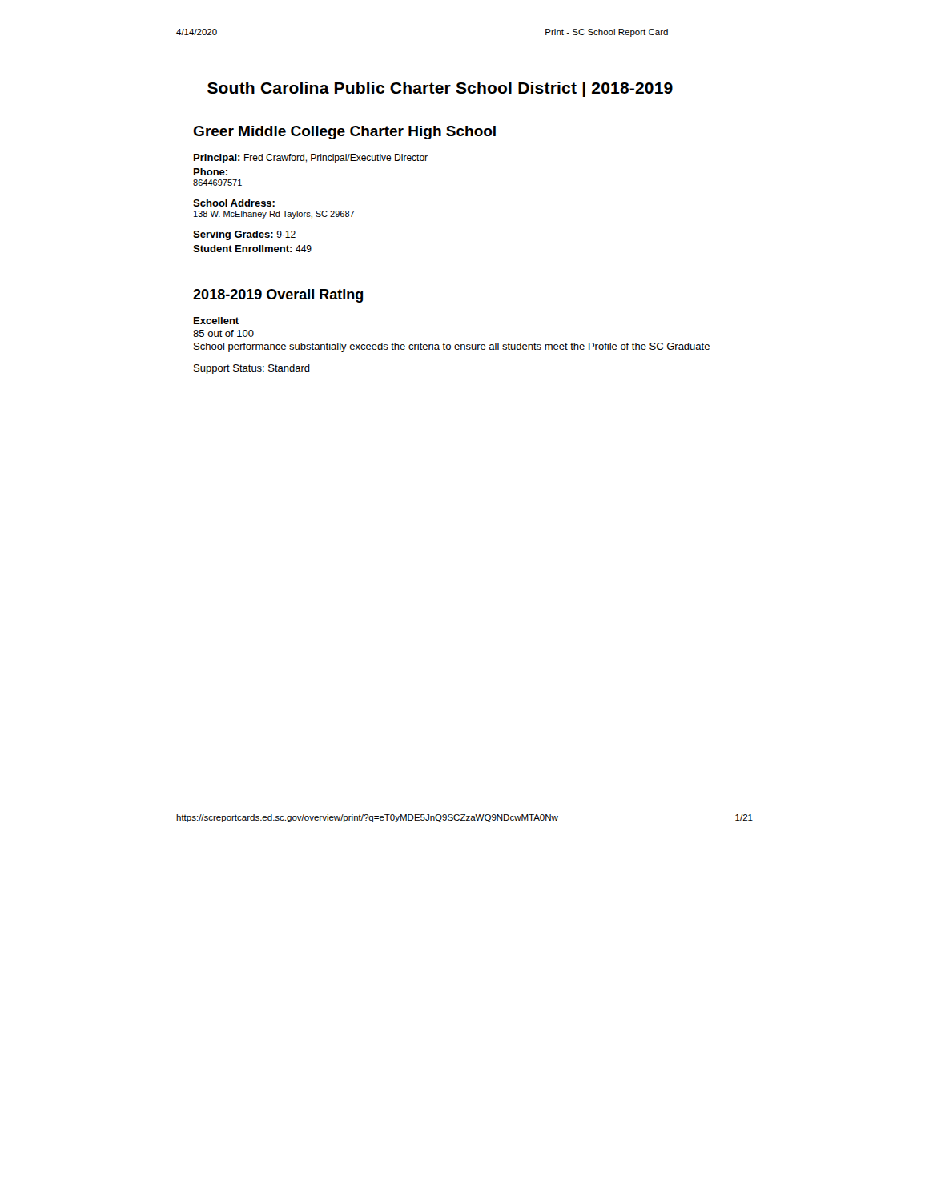4/14/2020
Print - SC School Report Card
South Carolina Public Charter School District | 2018-2019
Greer Middle College Charter High School
Principal: Fred Crawford, Principal/Executive Director
Phone: 8644697571
School Address: 138 W. McElhaney Rd Taylors, SC 29687
Serving Grades: 9-12
Student Enrollment: 449
2018-2019 Overall Rating
Excellent
85 out of 100
School performance substantially exceeds the criteria to ensure all students meet the Profile of the SC Graduate
Support Status: Standard
https://screportcards.ed.sc.gov/overview/print/?q=eT0yMDE5JnQ9SCZzaWQ9NDcwMTA0Nw
1/21